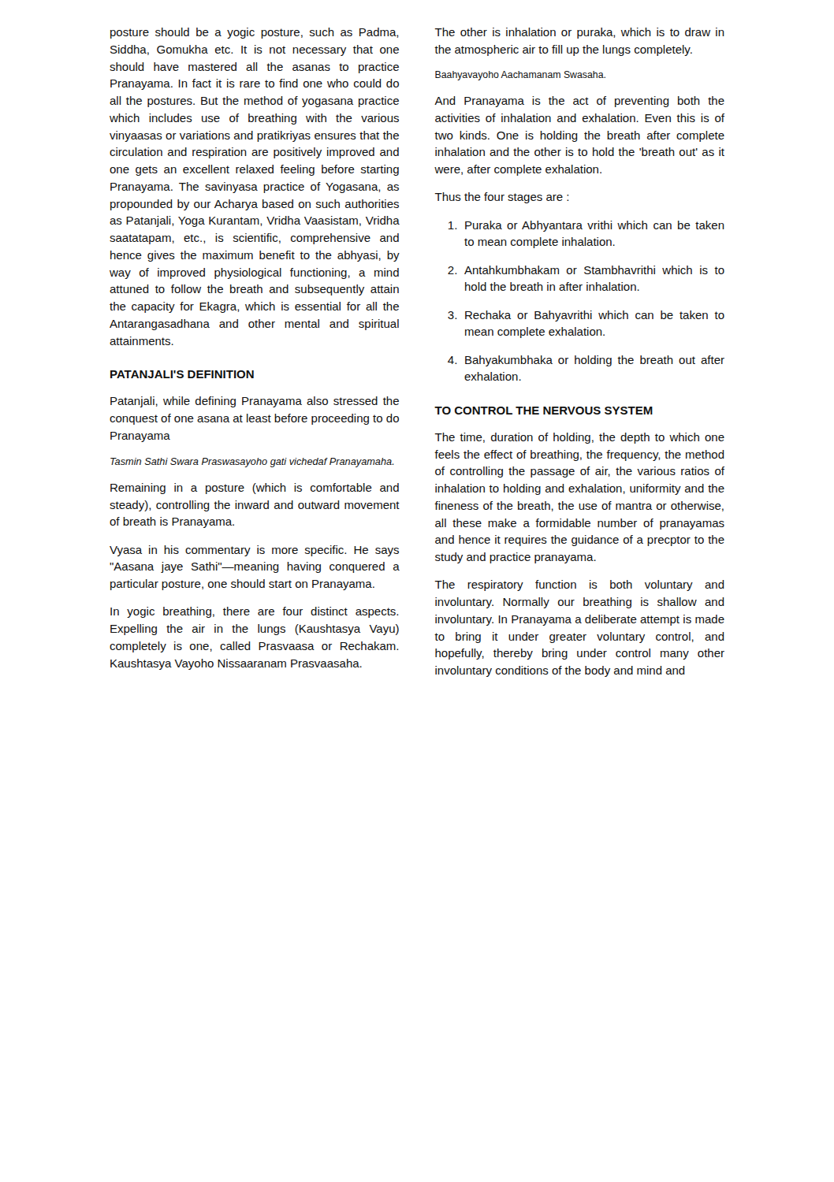posture should be a yogic posture, such as Padma, Siddha, Gomukha etc. It is not necessary that one should have mastered all the asanas to practice Pranayama. In fact it is rare to find one who could do all the postures. But the method of yogasana practice which includes use of breathing with the various vinyaasas or variations and pratikriyas ensures that the circulation and respiration are positively improved and one gets an excellent relaxed feeling before starting Pranayama. The savinyasa practice of Yogasana, as propounded by our Acharya based on such authorities as Patanjali, Yoga Kurantam, Vridha Vaasistam, Vridha saatatapam, etc., is scientific, comprehensive and hence gives the maximum benefit to the abhyasi, by way of improved physiological functioning, a mind attuned to follow the breath and subsequently attain the capacity for Ekagra, which is essential for all the Antarangasadhana and other mental and spiritual attainments.
Patanjali's Definition
Patanjali, while defining Pranayama also stressed the conquest of one asana at least before proceeding to do Pranayama
Tasmin Sathi Swara Praswasayoho gati vichedaf Pranayamaha.
Remaining in a posture (which is comfortable and steady), controlling the inward and outward movement of breath is Pranayama.
Vyasa in his commentary is more specific. He says "Aasana jaye Sathi"—meaning having conquered a particular posture, one should start on Pranayama.
In yogic breathing, there are four distinct aspects. Expelling the air in the lungs (Kaushtasya Vayu) completely is one, called Prasvaasa or Rechakam. Kaushtasya Vayoho Nissaaranam Prasvaasaha.
The other is inhalation or puraka, which is to draw in the atmospheric air to fill up the lungs completely.
Baahyavayoho Aachamanam Swasaha.
And Pranayama is the act of preventing both the activities of inhalation and exhalation. Even this is of two kinds. One is holding the breath after complete inhalation and the other is to hold the 'breath out' as it were, after complete exhalation.
Thus the four stages are :
Puraka or Abhyantara vrithi which can be taken to mean complete inhalation.
Antahkumbhakam or Stambhavrithi which is to hold the breath in after inhalation.
Rechaka or Bahyavrithi which can be taken to mean complete exhalation.
Bahyakumbhaka or holding the breath out after exhalation.
To Control the Nervous System
The time, duration of holding, the depth to which one feels the effect of breathing, the frequency, the method of controlling the passage of air, the various ratios of inhalation to holding and exhalation, uniformity and the fineness of the breath, the use of mantra or otherwise, all these make a formidable number of pranayamas and hence it requires the guidance of a precptor to the study and practice pranayama.
The respiratory function is both voluntary and involuntary. Normally our breathing is shallow and involuntary. In Pranayama a deliberate attempt is made to bring it under greater voluntary control, and hopefully, thereby bring under control many other involuntary conditions of the body and mind and